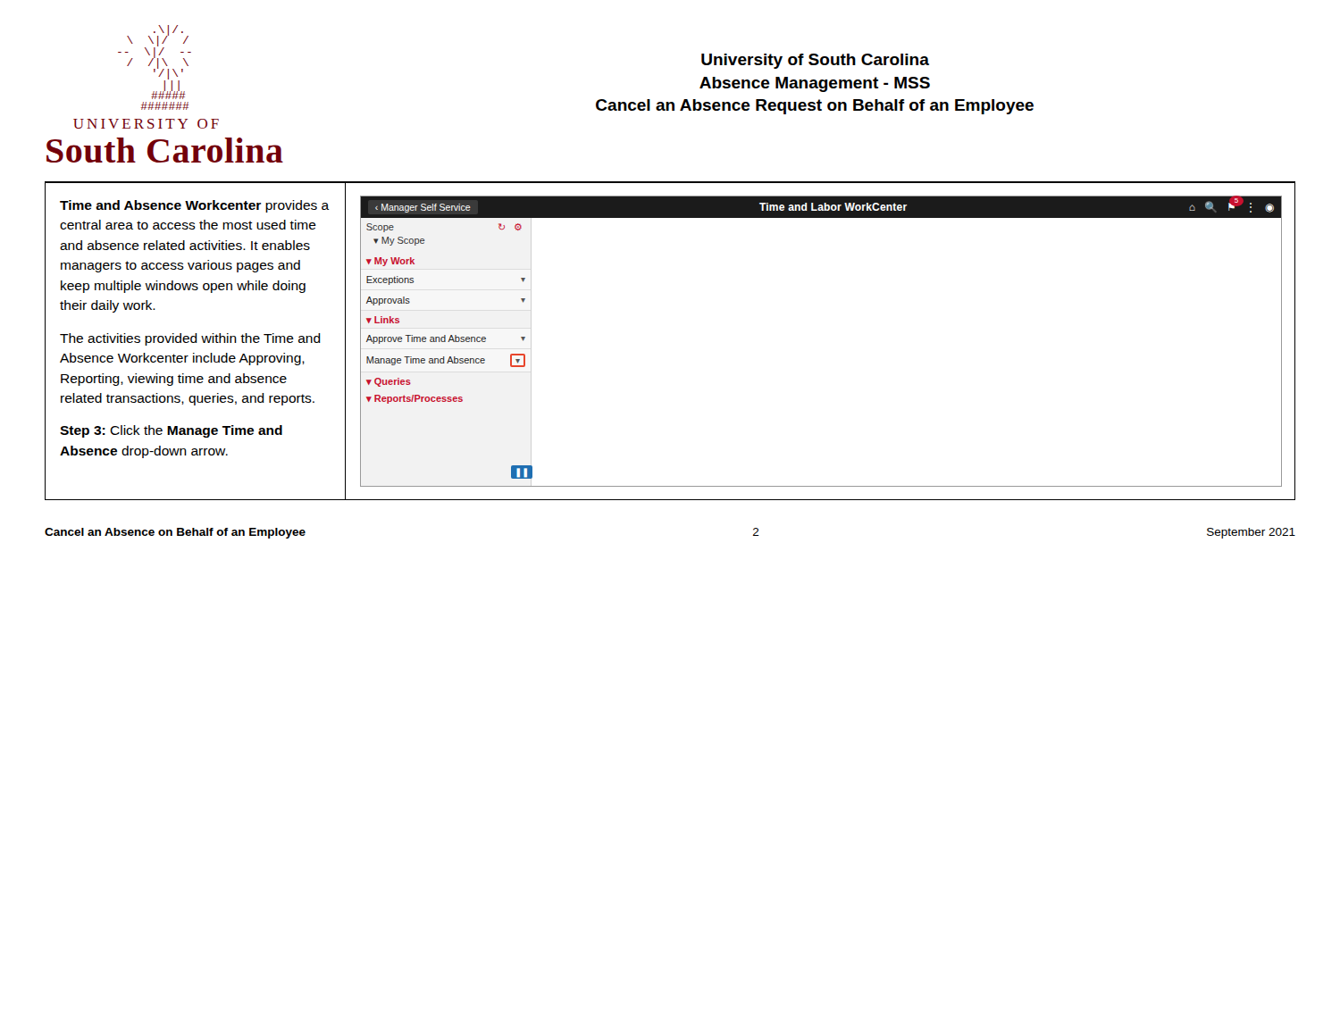.\|/. \ \|/ / -- \|/ -- / /|\ \ '/|\' ||| ##### #######
UNIVERSITY OF
South Carolina
University of South Carolina
Absence Management - MSS
Cancel an Absence Request on Behalf of an Employee
| Time and Absence Workcenter provides a central area to access the most used time and absence related activities. It enables managers to access various pages and keep multiple windows open while doing their daily work. The activities provided within the Time and Absence Workcenter include Approving, Reporting, viewing time and absence related transactions, queries, and reports. Step 3: Click the Manage Time and Absence drop-down arrow. | ‹ Manager Self Service Time and Labor WorkCenter ⌂ 🔍 ⚑ 5 ⋮ ◉ Scope ↻ ⚙ ▾ My Scope ▾ My Work Exceptions ▾ Approvals ▾ ▾ Links Approve Time and Absence ▾ Manage Time and Absence ▾ ▾ Queries ▾ Reports/Processes ❚❚ |
Cancel an Absence on Behalf of an Employee
2
September 2021